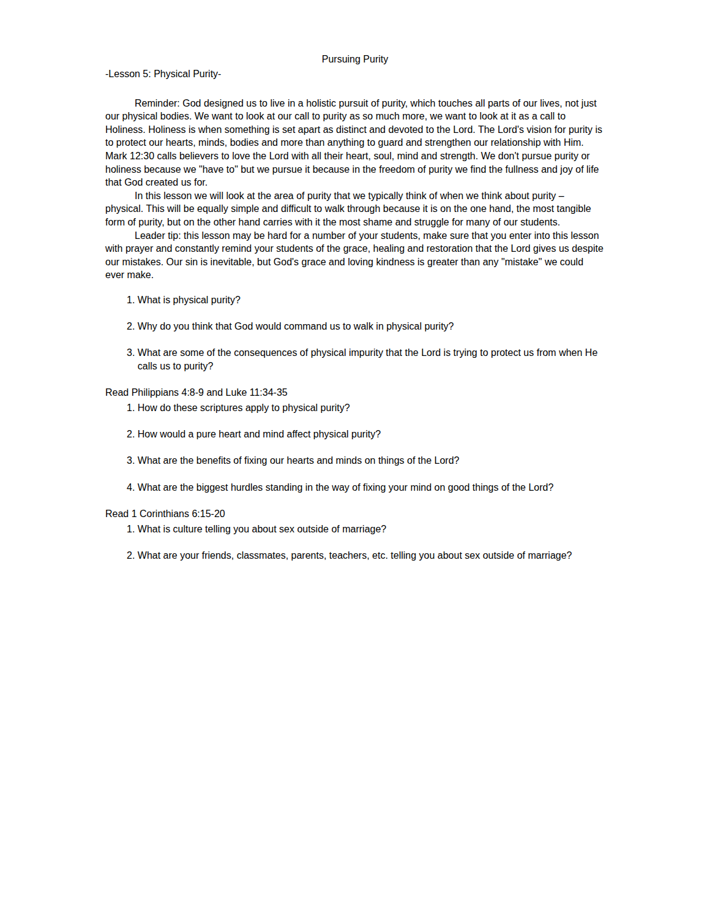Pursuing Purity
-Lesson 5: Physical Purity-
Reminder: God designed us to live in a holistic pursuit of purity, which touches all parts of our lives, not just our physical bodies. We want to look at our call to purity as so much more, we want to look at it as a call to Holiness. Holiness is when something is set apart as distinct and devoted to the Lord. The Lord's vision for purity is to protect our hearts, minds, bodies and more than anything to guard and strengthen our relationship with Him. Mark 12:30 calls believers to love the Lord with all their heart, soul, mind and strength. We don't pursue purity or holiness because we "have to" but we pursue it because in the freedom of purity we find the fullness and joy of life that God created us for.
In this lesson we will look at the area of purity that we typically think of when we think about purity – physical. This will be equally simple and difficult to walk through because it is on the one hand, the most tangible form of purity, but on the other hand carries with it the most shame and struggle for many of our students.
Leader tip: this lesson may be hard for a number of your students, make sure that you enter into this lesson with prayer and constantly remind your students of the grace, healing and restoration that the Lord gives us despite our mistakes. Our sin is inevitable, but God's grace and loving kindness is greater than any "mistake" we could ever make.
What is physical purity?
Why do you think that God would command us to walk in physical purity?
What are some of the consequences of physical impurity that the Lord is trying to protect us from when He calls us to purity?
Read Philippians 4:8-9 and Luke 11:34-35
How do these scriptures apply to physical purity?
How would a pure heart and mind affect physical purity?
What are the benefits of fixing our hearts and minds on things of the Lord?
What are the biggest hurdles standing in the way of fixing your mind on good things of the Lord?
Read 1 Corinthians 6:15-20
What is culture telling you about sex outside of marriage?
What are your friends, classmates, parents, teachers, etc. telling you about sex outside of marriage?